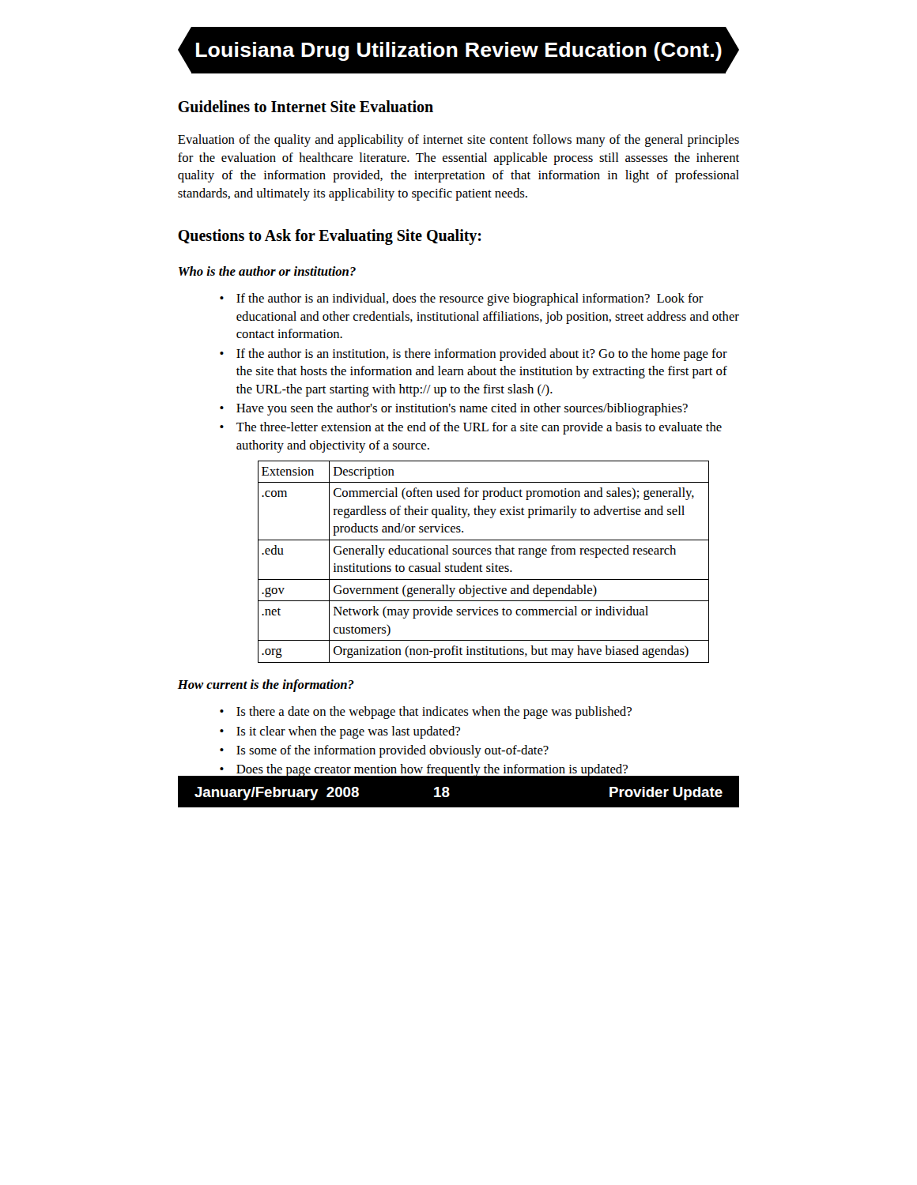Louisiana Drug Utilization Review Education (Cont.)
Guidelines to Internet Site Evaluation
Evaluation of the quality and applicability of internet site content follows many of the general principles for the evaluation of healthcare literature. The essential applicable process still assesses the inherent quality of the information provided, the interpretation of that information in light of professional standards, and ultimately its applicability to specific patient needs.
Questions to Ask for Evaluating Site Quality:
Who is the author or institution?
If the author is an individual, does the resource give biographical information? Look for educational and other credentials, institutional affiliations, job position, street address and other contact information.
If the author is an institution, is there information provided about it? Go to the home page for the site that hosts the information and learn about the institution by extracting the first part of the URL-the part starting with http:// up to the first slash (/).
Have you seen the author's or institution's name cited in other sources/bibliographies?
The three-letter extension at the end of the URL for a site can provide a basis to evaluate the authority and objectivity of a source.
| Extension | Description |
| --- | --- |
| .com | Commercial (often used for product promotion and sales); generally, regardless of their quality, they exist primarily to advertise and sell products and/or services. |
| .edu | Generally educational sources that range from respected research institutions to casual student sites. |
| .gov | Government (generally objective and dependable) |
| .net | Network (may provide services to commercial or individual customers) |
| .org | Organization (non-profit institutions, but may have biased agendas) |
How current is the information?
Is there a date on the webpage that indicates when the page was published?
Is it clear when the page was last updated?
Is some of the information provided obviously out-of-date?
Does the page creator mention how frequently the information is updated?
January/February 2008
18
Provider Update